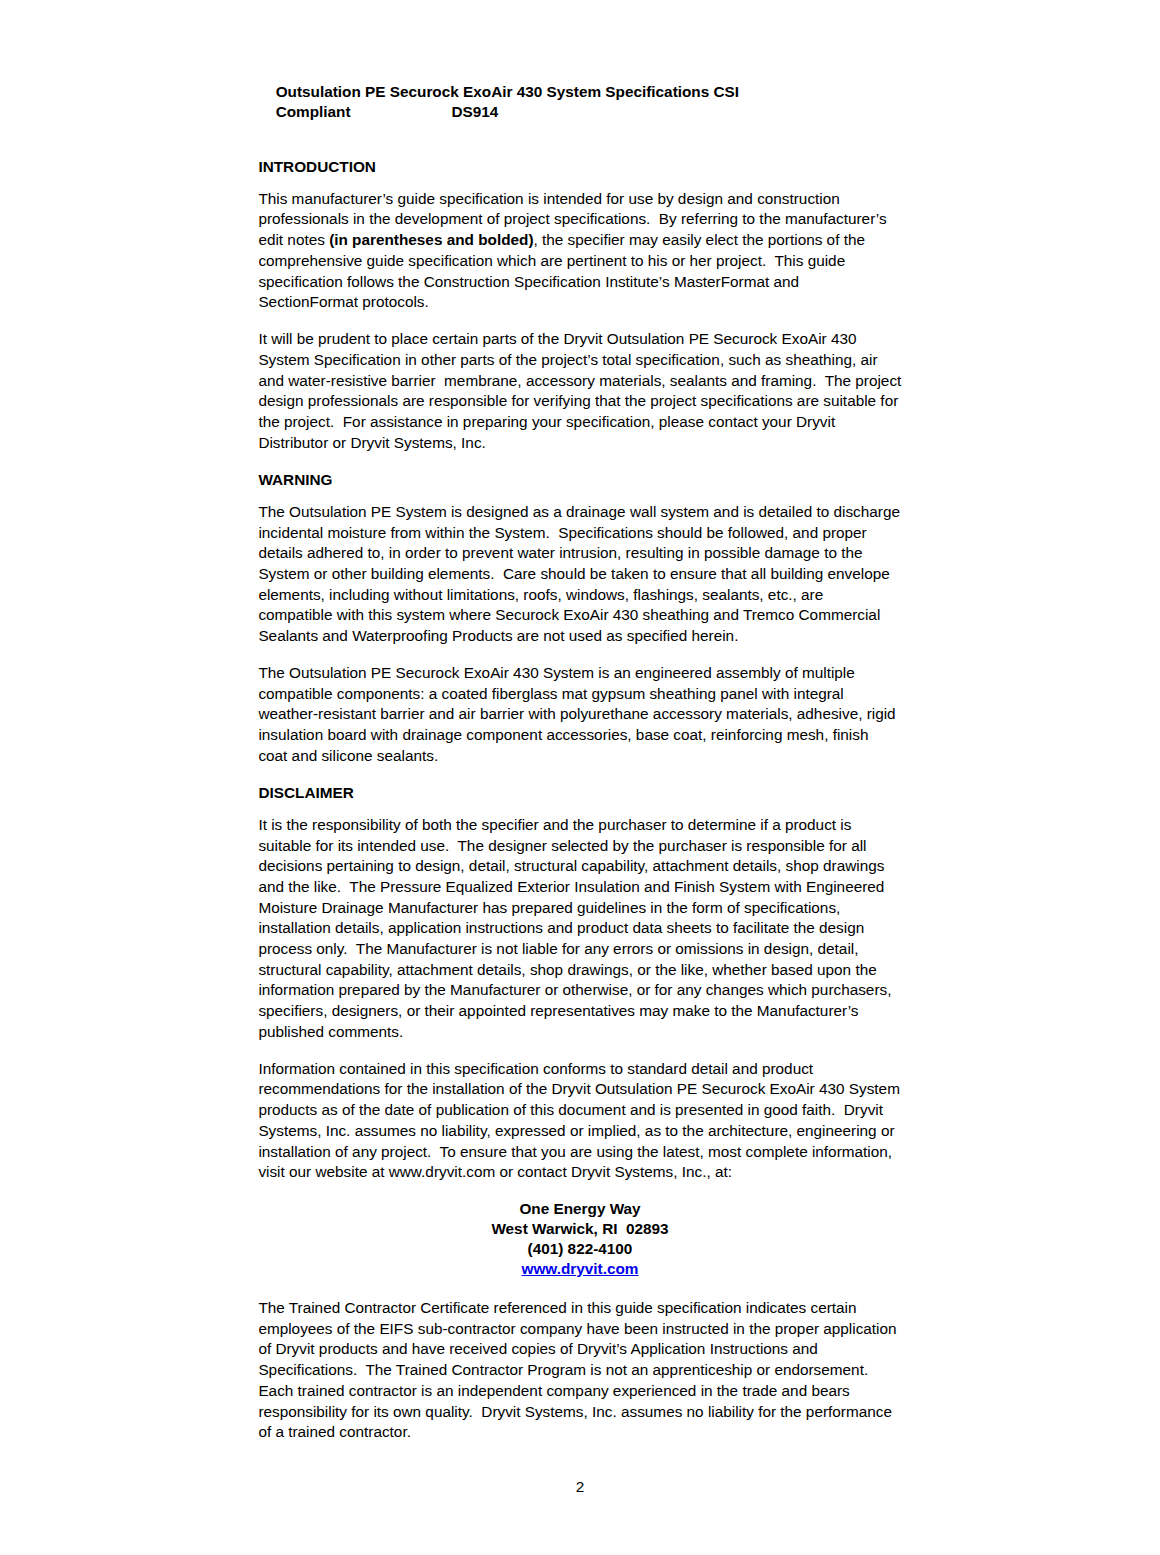Outsulation PE Securock ExoAir 430 System Specifications CSI Compliant DS914
INTRODUCTION
This manufacturer’s guide specification is intended for use by design and construction professionals in the development of project specifications. By referring to the manufacturer’s edit notes (in parentheses and bolded), the specifier may easily elect the portions of the comprehensive guide specification which are pertinent to his or her project. This guide specification follows the Construction Specification Institute’s MasterFormat and SectionFormat protocols.
It will be prudent to place certain parts of the Dryvit Outsulation PE Securock ExoAir 430 System Specification in other parts of the project’s total specification, such as sheathing, air and water-resistive barrier membrane, accessory materials, sealants and framing. The project design professionals are responsible for verifying that the project specifications are suitable for the project. For assistance in preparing your specification, please contact your Dryvit Distributor or Dryvit Systems, Inc.
WARNING
The Outsulation PE System is designed as a drainage wall system and is detailed to discharge incidental moisture from within the System. Specifications should be followed, and proper details adhered to, in order to prevent water intrusion, resulting in possible damage to the System or other building elements. Care should be taken to ensure that all building envelope elements, including without limitations, roofs, windows, flashings, sealants, etc., are compatible with this system where Securock ExoAir 430 sheathing and Tremco Commercial Sealants and Waterproofing Products are not used as specified herein.
The Outsulation PE Securock ExoAir 430 System is an engineered assembly of multiple compatible components: a coated fiberglass mat gypsum sheathing panel with integral weather-resistant barrier and air barrier with polyurethane accessory materials, adhesive, rigid insulation board with drainage component accessories, base coat, reinforcing mesh, finish coat and silicone sealants.
DISCLAIMER
It is the responsibility of both the specifier and the purchaser to determine if a product is suitable for its intended use. The designer selected by the purchaser is responsible for all decisions pertaining to design, detail, structural capability, attachment details, shop drawings and the like. The Pressure Equalized Exterior Insulation and Finish System with Engineered Moisture Drainage Manufacturer has prepared guidelines in the form of specifications, installation details, application instructions and product data sheets to facilitate the design process only. The Manufacturer is not liable for any errors or omissions in design, detail, structural capability, attachment details, shop drawings, or the like, whether based upon the information prepared by the Manufacturer or otherwise, or for any changes which purchasers, specifiers, designers, or their appointed representatives may make to the Manufacturer’s published comments.
Information contained in this specification conforms to standard detail and product recommendations for the installation of the Dryvit Outsulation PE Securock ExoAir 430 System products as of the date of publication of this document and is presented in good faith. Dryvit Systems, Inc. assumes no liability, expressed or implied, as to the architecture, engineering or installation of any project. To ensure that you are using the latest, most complete information, visit our website at www.dryvit.com or contact Dryvit Systems, Inc., at:
One Energy Way
West Warwick, RI 02893
(401) 822-4100
www.dryvit.com
The Trained Contractor Certificate referenced in this guide specification indicates certain employees of the EIFS sub-contractor company have been instructed in the proper application of Dryvit products and have received copies of Dryvit’s Application Instructions and Specifications. The Trained Contractor Program is not an apprenticeship or endorsement. Each trained contractor is an independent company experienced in the trade and bears responsibility for its own quality. Dryvit Systems, Inc. assumes no liability for the performance of a trained contractor.
2